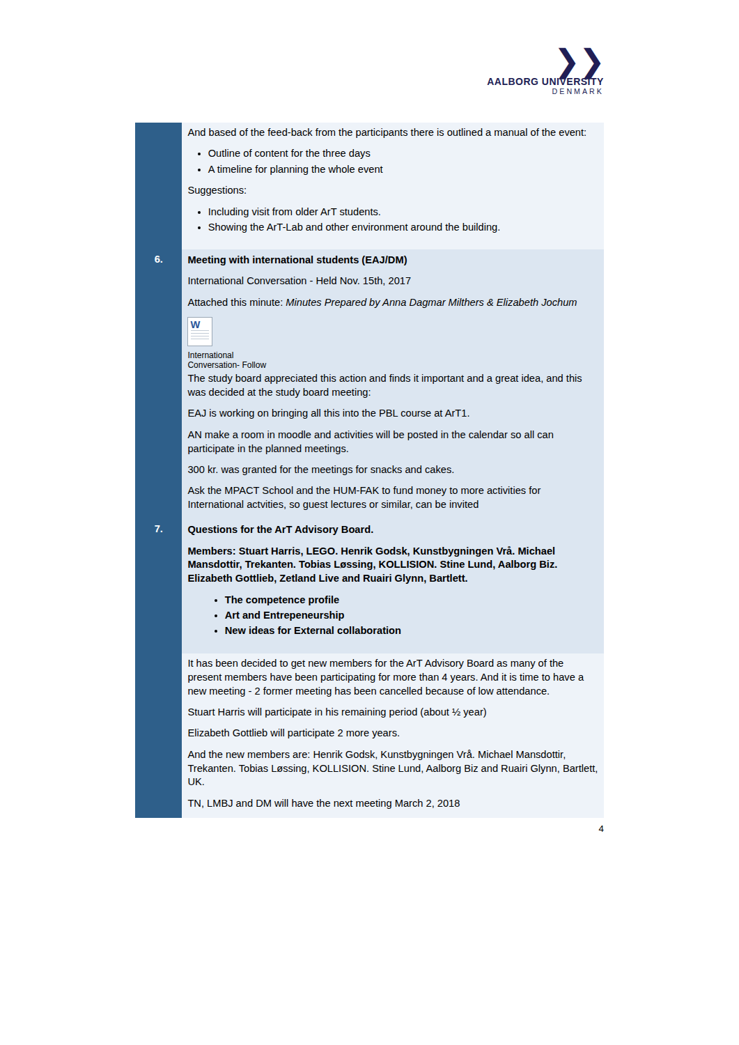❯❯
AALBORG UNIVERSITY
DENMARK
| | And based of the feed-back from the participants there is outlined a manual of the event: Outline of content for the three days A timeline for planning the whole event Suggestions: Including visit from older ArT students. Showing the ArT-Lab and other environment around the building. |
| 6. | Meeting with international students (EAJ/DM) International Conversation - Held Nov. 15th, 2017 Attached this minute: Minutes Prepared by Anna Dagmar Milthers & Elizabeth Jochum International Conversation- Follow The study board appreciated this action and finds it important and a great idea, and this was decided at the study board meeting: EAJ is working on bringing all this into the PBL course at ArT1. AN make a room in moodle and activities will be posted in the calendar so all can participate in the planned meetings. 300 kr. was granted for the meetings for snacks and cakes. Ask the MPACT School and the HUM-FAK to fund money to more activities for International actvities, so guest lectures or similar, can be invited |
| 7. | Questions for the ArT Advisory Board. Members: Stuart Harris, LEGO. Henrik Godsk, Kunstbygningen Vrå. Michael Mansdottir, Trekanten. Tobias Løssing, KOLLISION. Stine Lund, Aalborg Biz. Elizabeth Gottlieb, Zetland Live and Ruairi Glynn, Bartlett. The competence profile Art and Entrepeneurship New ideas for External collaboration |
| | It has been decided to get new members for the ArT Advisory Board as many of the present members have been participating for more than 4 years. And it is time to have a new meeting - 2 former meeting has been cancelled because of low attendance. Stuart Harris will participate in his remaining period (about ½ year) Elizabeth Gottlieb will participate 2 more years. And the new members are: Henrik Godsk, Kunstbygningen Vrå. Michael Mansdottir, Trekanten. Tobias Løssing, KOLLISION. Stine Lund, Aalborg Biz and Ruairi Glynn, Bartlett, UK. TN, LMBJ and DM will have the next meeting March 2, 2018 |
4